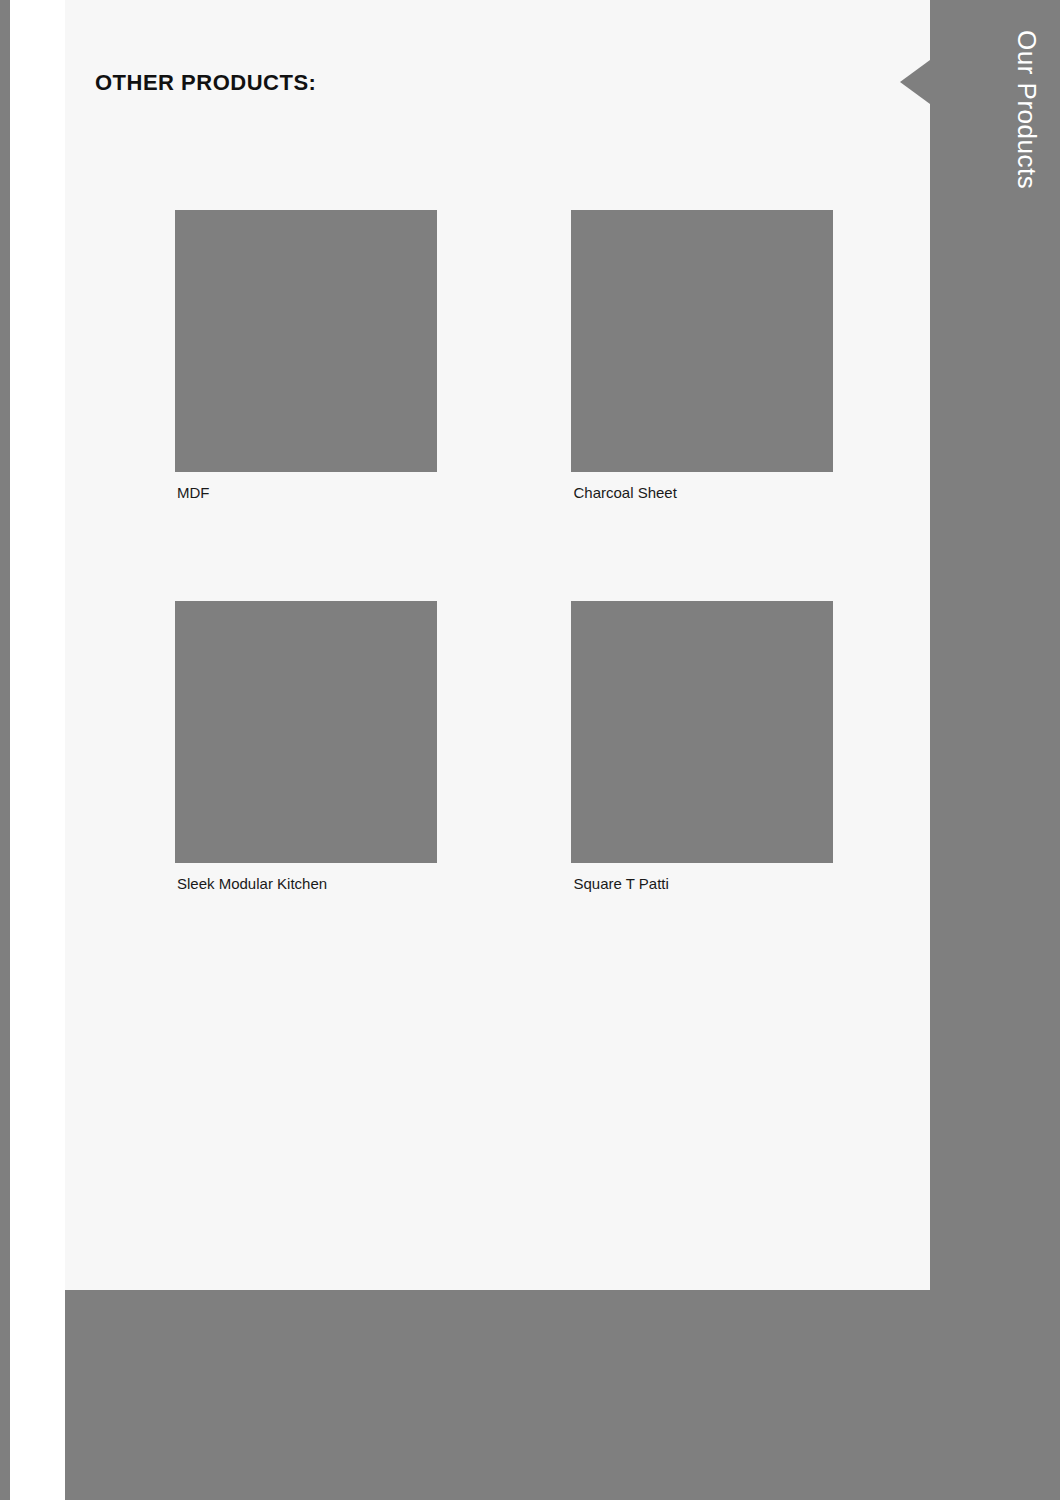OTHER PRODUCTS:
Our Products
MDF
Charcoal Sheet
Sleek Modular Kitchen
Square T Patti